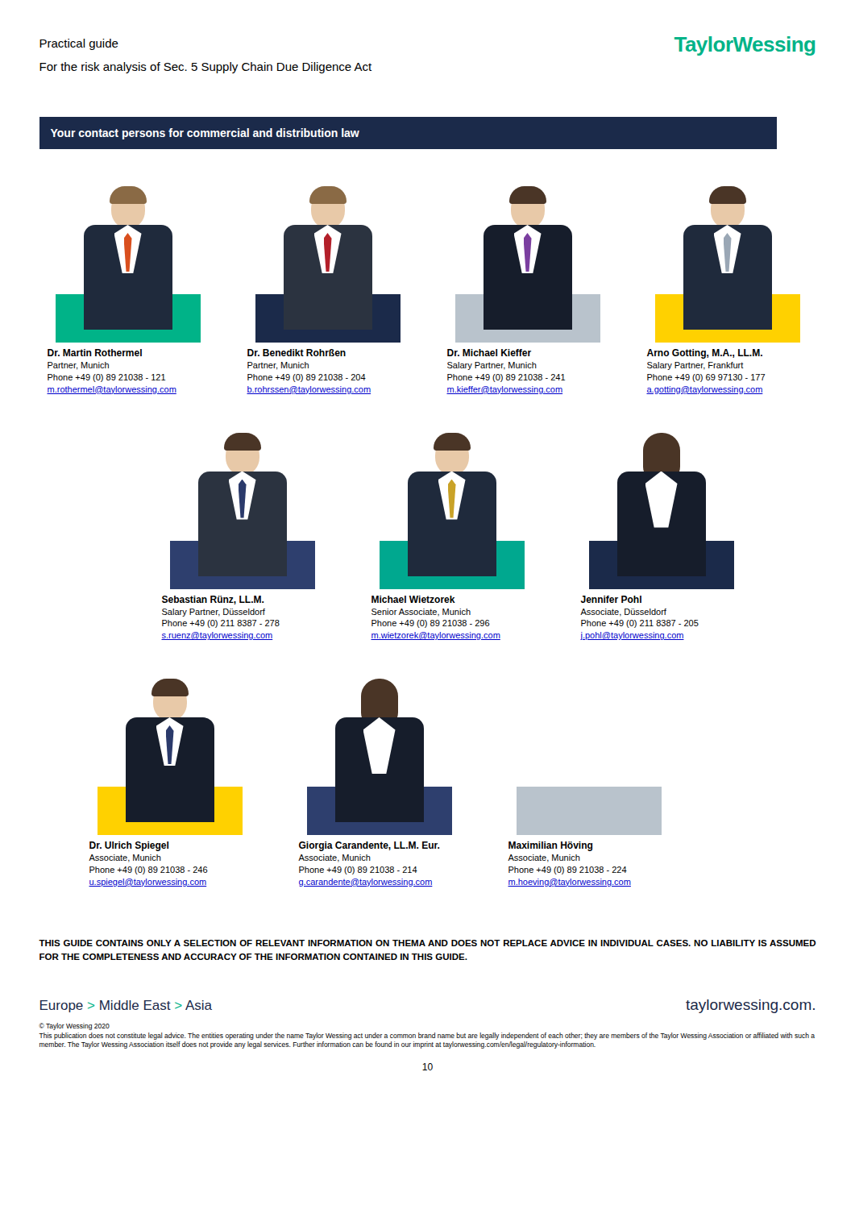Practical guide
For the risk analysis of Sec. 5 Supply Chain Due Diligence Act
TaylorWessing
Your contact persons for commercial and distribution law
Dr. Martin Rothermel
Partner, Munich
Phone +49 (0) 89 21038 - 121
m.rothermel@taylorwessing.com
Dr. Benedikt Rohrßen
Partner, Munich
Phone +49 (0) 89 21038 - 204
b.rohrssen@taylorwessing.com
Dr. Michael Kieffer
Salary Partner, Munich
Phone +49 (0) 89 21038 - 241
m.kieffer@taylorwessing.com
Arno Gotting, M.A., LL.M.
Salary Partner, Frankfurt
Phone +49 (0) 69 97130 - 177
a.gotting@taylorwessing.com
Sebastian Rünz, LL.M.
Salary Partner, Düsseldorf
Phone +49 (0) 211 8387 - 278
s.ruenz@taylorwessing.com
Michael Wietzorek
Senior Associate, Munich
Phone +49 (0) 89 21038 - 296
m.wietzorek@taylorwessing.com
Jennifer Pohl
Associate, Düsseldorf
Phone +49 (0) 211 8387 - 205
j.pohl@taylorwessing.com
Dr. Ulrich Spiegel
Associate, Munich
Phone +49 (0) 89 21038 - 246
u.spiegel@taylorwessing.com
Giorgia Carandente, LL.M. Eur.
Associate, Munich
Phone +49 (0) 89 21038 - 214
g.carandente@taylorwessing.com
Maximilian Höving
Associate, Munich
Phone +49 (0) 89 21038 - 224
m.hoeving@taylorwessing.com
THIS GUIDE CONTAINS ONLY A SELECTION OF RELEVANT INFORMATION ON THEMA AND DOES NOT REPLACE ADVICE IN INDIVIDUAL CASES. NO LIABILITY IS ASSUMED FOR THE COMPLETENESS AND ACCURACY OF THE INFORMATION CONTAINED IN THIS GUIDE.
Europe > Middle East > Asia
taylorwessing.com.
© Taylor Wessing 2020
This publication does not constitute legal advice. The entities operating under the name Taylor Wessing act under a common brand name but are legally independent of each other; they are members of the Taylor Wessing Association or affiliated with such a member. The Taylor Wessing Association itself does not provide any legal services. Further information can be found in our imprint at taylorwessing.com/en/legal/regulatory-information.
10